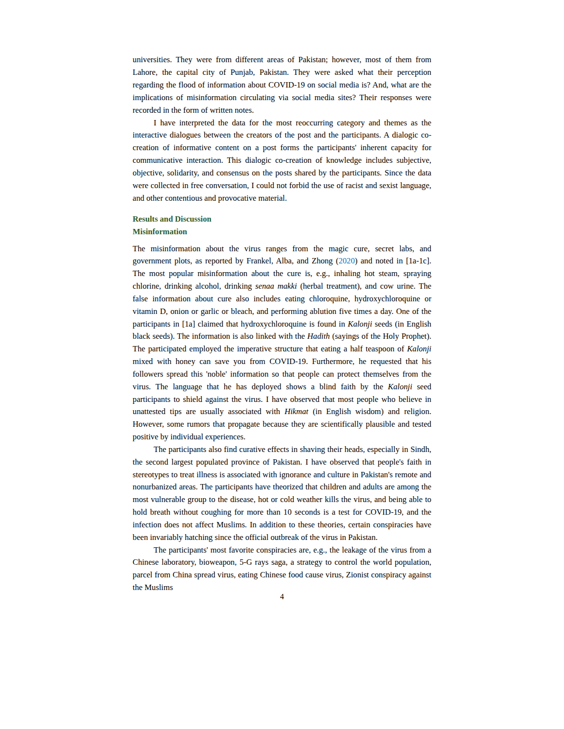universities. They were from different areas of Pakistan; however, most of them from Lahore, the capital city of Punjab, Pakistan. They were asked what their perception regarding the flood of information about COVID-19 on social media is? And, what are the implications of misinformation circulating via social media sites? Their responses were recorded in the form of written notes.
I have interpreted the data for the most reoccurring category and themes as the interactive dialogues between the creators of the post and the participants. A dialogic co-creation of informative content on a post forms the participants' inherent capacity for communicative interaction. This dialogic co-creation of knowledge includes subjective, objective, solidarity, and consensus on the posts shared by the participants. Since the data were collected in free conversation, I could not forbid the use of racist and sexist language, and other contentious and provocative material.
Results and Discussion
Misinformation
The misinformation about the virus ranges from the magic cure, secret labs, and government plots, as reported by Frankel, Alba, and Zhong (2020) and noted in [1a-1c]. The most popular misinformation about the cure is, e.g., inhaling hot steam, spraying chlorine, drinking alcohol, drinking senaa makki (herbal treatment), and cow urine. The false information about cure also includes eating chloroquine, hydroxychloroquine or vitamin D, onion or garlic or bleach, and performing ablution five times a day. One of the participants in [1a] claimed that hydroxychloroquine is found in Kalonji seeds (in English black seeds). The information is also linked with the Hadith (sayings of the Holy Prophet). The participated employed the imperative structure that eating a half teaspoon of Kalonji mixed with honey can save you from COVID-19. Furthermore, he requested that his followers spread this 'noble' information so that people can protect themselves from the virus. The language that he has deployed shows a blind faith by the Kalonji seed participants to shield against the virus. I have observed that most people who believe in unattested tips are usually associated with Hikmat (in English wisdom) and religion. However, some rumors that propagate because they are scientifically plausible and tested positive by individual experiences.
The participants also find curative effects in shaving their heads, especially in Sindh, the second largest populated province of Pakistan. I have observed that people's faith in stereotypes to treat illness is associated with ignorance and culture in Pakistan's remote and nonurbanized areas. The participants have theorized that children and adults are among the most vulnerable group to the disease, hot or cold weather kills the virus, and being able to hold breath without coughing for more than 10 seconds is a test for COVID-19, and the infection does not affect Muslims. In addition to these theories, certain conspiracies have been invariably hatching since the official outbreak of the virus in Pakistan.
The participants' most favorite conspiracies are, e.g., the leakage of the virus from a Chinese laboratory, bioweapon, 5-G rays saga, a strategy to control the world population, parcel from China spread virus, eating Chinese food cause virus, Zionist conspiracy against the Muslims
4